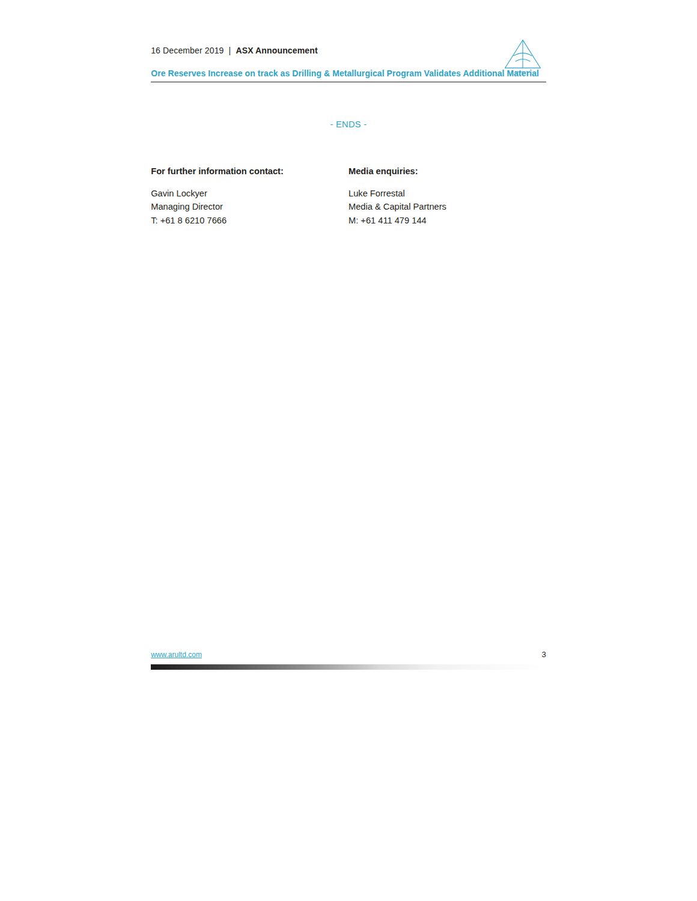16 December 2019 | ASX Announcement
ARAFURA RESOURCES LIMITED
Ore Reserves Increase on track as Drilling & Metallurgical Program Validates Additional Material
- ENDS -
For further information contact:
Gavin Lockyer
Managing Director
T: +61 8 6210 7666
Media enquiries:
Luke Forrestal
Media & Capital Partners
M: +61 411 479 144
www.arultd.com
3